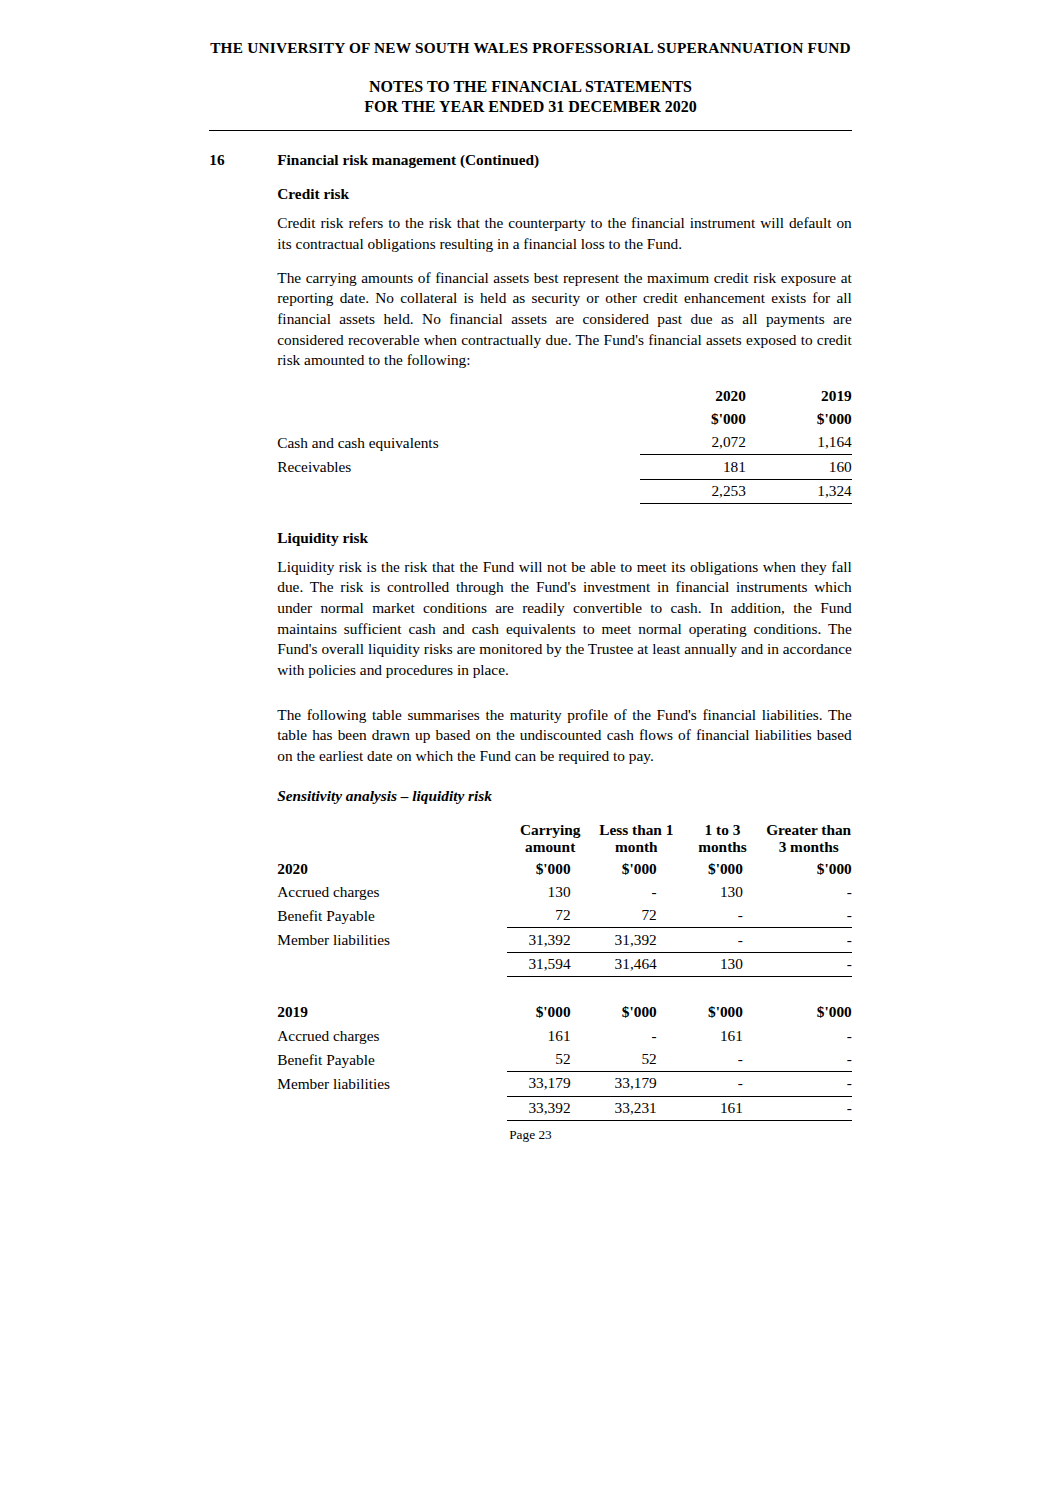THE UNIVERSITY OF NEW SOUTH WALES PROFESSORIAL SUPERANNUATION FUND
NOTES TO THE FINANCIAL STATEMENTS
FOR THE YEAR ENDED 31 DECEMBER 2020
16 Financial risk management (Continued)
Credit risk
Credit risk refers to the risk that the counterparty to the financial instrument will default on its contractual obligations resulting in a financial loss to the Fund.
The carrying amounts of financial assets best represent the maximum credit risk exposure at reporting date. No collateral is held as security or other credit enhancement exists for all financial assets held. No financial assets are considered past due as all payments are considered recoverable when contractually due. The Fund's financial assets exposed to credit risk amounted to the following:
| | 2020 | 2019 |
| --- | --- | --- |
| | $'000 | $'000 |
| Cash and cash equivalents | 2,072 | 1,164 |
| Receivables | 181 | 160 |
| | 2,253 | 1,324 |
Liquidity risk
Liquidity risk is the risk that the Fund will not be able to meet its obligations when they fall due. The risk is controlled through the Fund's investment in financial instruments which under normal market conditions are readily convertible to cash. In addition, the Fund maintains sufficient cash and cash equivalents to meet normal operating conditions. The Fund's overall liquidity risks are monitored by the Trustee at least annually and in accordance with policies and procedures in place.
The following table summarises the maturity profile of the Fund's financial liabilities. The table has been drawn up based on the undiscounted cash flows of financial liabilities based on the earliest date on which the Fund can be required to pay.
Sensitivity analysis – liquidity risk
| | Carrying amount | Less than 1 month | 1 to 3 months | Greater than 3 months |
| --- | --- | --- | --- | --- |
| 2020 | $'000 | $'000 | $'000 | $'000 |
| Accrued charges | 130 | - | 130 | - |
| Benefit Payable | 72 | 72 | - | - |
| Member liabilities | 31,392 | 31,392 | - | - |
| | 31,594 | 31,464 | 130 | - |
| 2019 | $'000 | $'000 | $'000 | $'000 |
| --- | --- | --- | --- | --- |
| Accrued charges | 161 | - | 161 | - |
| Benefit Payable | 52 | 52 | - | - |
| Member liabilities | 33,179 | 33,179 | - | - |
| | 33,392 | 33,231 | 161 | - |
Page 23